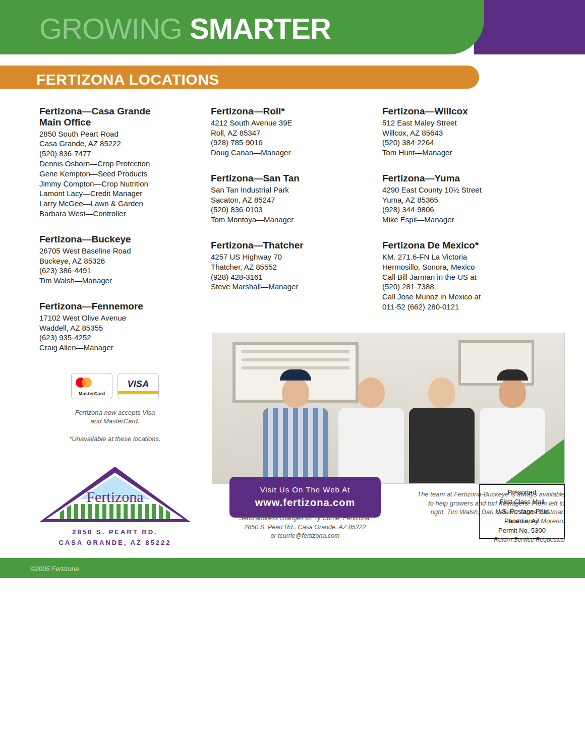GROWING SMARTER
FERTIZONA LOCATIONS
Fertizona—Casa Grande
Main Office
2850 South Peart Road
Casa Grande, AZ 85222
(520) 836-7477
Dennis Osborn—Crop Protection
Gene Kempton—Seed Products
Jimmy Compton—Crop Nutrition
Lamont Lacy—Credit Manager
Larry McGee—Lawn & Garden
Barbara West—Controller
Fertizona—Buckeye
26705 West Baseline Road
Buckeye, AZ 85326
(623) 386-4491
Tim Walsh—Manager
Fertizona—Fennemore
17102 West Olive Avenue
Waddell, AZ 85355
(623) 935-4252
Craig Allen—Manager
MasterCard
VISA
Fertizona now accepts Visa
and MasterCard.
*Unavailable at these locations.
Fertizona
2850 S. PEART RD.
CASA GRANDE, AZ 85222
Fertizona—Roll*
4212 South Avenue 39E
Roll, AZ 85347
(928) 785-9016
Doug Canan—Manager
Fertizona—San Tan
San Tan Industrial Park
Sacaton, AZ 85247
(520) 836-0103
Tom Montoya—Manager
Fertizona—Thatcher
4257 US Highway 70
Thatcher, AZ 85552
(928) 428-3161
Steve Marshall—Manager
Fertizona—Willcox
512 East Maley Street
Willcox, AZ 85643
(520) 384-2264
Tom Hunt—Manager
Fertizona—Yuma
4290 East County 10½ Street
Yuma, AZ 85365
(928) 344-9806
Mike Espil—Manager
Fertizona De Mexico*
KM. 271.6-FN La Victoria
Hermosillo, Sonora, Mexico
Call Bill Jarman in the US at
(520) 281-7388
Call Jose Munoz in Mexico at
011-52 (662) 280-0121
The team at Fertizona-Buckeye is always available
to help growers and turf managers. From left to
right, Tim Walsh, Dan Nelson, Janna Eastman
and Lenny Moreno.
Visit Us On The Web At
www.fertizona.com
Send address changes to: Ty Currie, Fertizona,
2850 S. Peart Rd., Casa Grande, AZ 85222
or tcurrie@fertizona.com
Presorted
First Class Mail
U.S. Postage Paid
Phoenix, AZ
Permit No. 5300
Return Service Requested
©2005 Fertizona